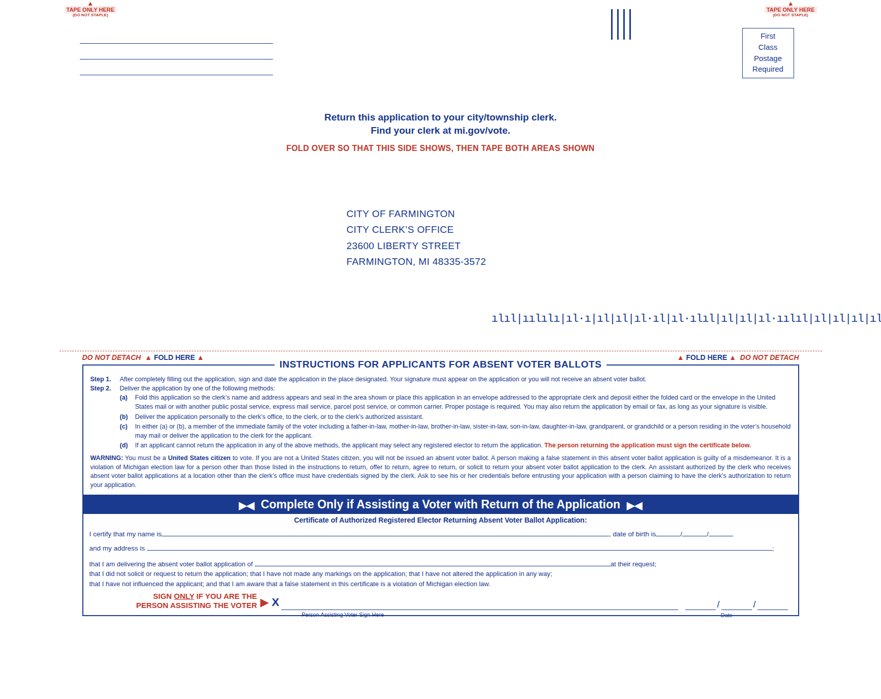▲ TAPE ONLY HERE
(DO NOT STAPLE)
▲ TAPE ONLY HERE
(DO NOT STAPLE)
First
Class
Postage
Required
Return this application to your city/township clerk.
Find your clerk at mi.gov/vote.
FOLD OVER SO THAT THIS SIDE SHOWS, THEN TAPE BOTH AREAS SHOWN
CITY OF FARMINGTON
CITY CLERK’S OFFICE
23600 LIBERTY STREET
FARMINGTON, MI 48335-3572
ılıl|ıılılı|ıl·ı|ıl|ıl|ıl·ıl|ıl·ılıl|ıl|ıl|ıl·ıılıl|ıl|ıl|ıl|ıl|ıl
DO NOT DETACH ▲ FOLD HERE ▲
▲ FOLD HERE ▲ DO NOT DETACH
INSTRUCTIONS FOR APPLICANTS FOR ABSENT VOTER BALLOTS
Step 1.
After completely filling out the application, sign and date the application in the place designated. Your signature must appear on the application or you will not receive an absent voter ballot.
Step 2.
Deliver the application by one of the following methods:
(a) Fold this application so the clerk’s name and address appears and seal in the area shown or place this application in an envelope addressed to the appropriate clerk and deposit either the folded card or the envelope in the United States mail or with another public postal service, express mail service, parcel post service, or common carrier. Proper postage is required. You may also return the application by email or fax, as long as your signature is visible.
(b) Deliver the application personally to the clerk’s office, to the clerk, or to the clerk’s authorized assistant.
(c) In either (a) or (b), a member of the immediate family of the voter including a father-in-law, mother-in-law, brother-in-law, sister-in-law, son-in-law, daughter-in-law, grandparent, or grandchild or a person residing in the voter’s household may mail or deliver the application to the clerk for the applicant.
(d) If an applicant cannot return the application in any of the above methods, the applicant may select any registered elector to return the application. The person returning the application must sign the certificate below.
WARNING: You must be a United States citizen to vote. If you are not a United States citizen, you will not be issued an absent voter ballot. A person making a false statement in this absent voter ballot application is guilty of a misdemeanor. It is a violation of Michigan election law for a person other than those listed in the instructions to return, offer to return, agree to return, or solicit to return your absent voter ballot application to the clerk. An assistant authorized by the clerk who receives absent voter ballot applications at a location other than the clerk’s office must have credentials signed by the clerk. Ask to see his or her credentials before entrusting your application with a person claiming to have the clerk’s authorization to return your application.
▶◀ Complete Only if Assisting a Voter with Return of the Application ▶◀
Certificate of Authorized Registered Elector Returning Absent Voter Ballot Application:
I certify that my name is , date of birth is / /
and my address is ;
that I am delivering the absent voter ballot application of at their request;
that I did not solicit or request to return the application; that I have not made any markings on the application; that I have not altered the application in any way;
that I have not influenced the applicant; and that I am aware that a false statement in this certificate is a violation of Michigan election law.
SIGN ONLY IF YOU ARE THE
PERSON ASSISTING THE VOTER
▶
X
Person Assisting Voter Sign Here
/
/
Date